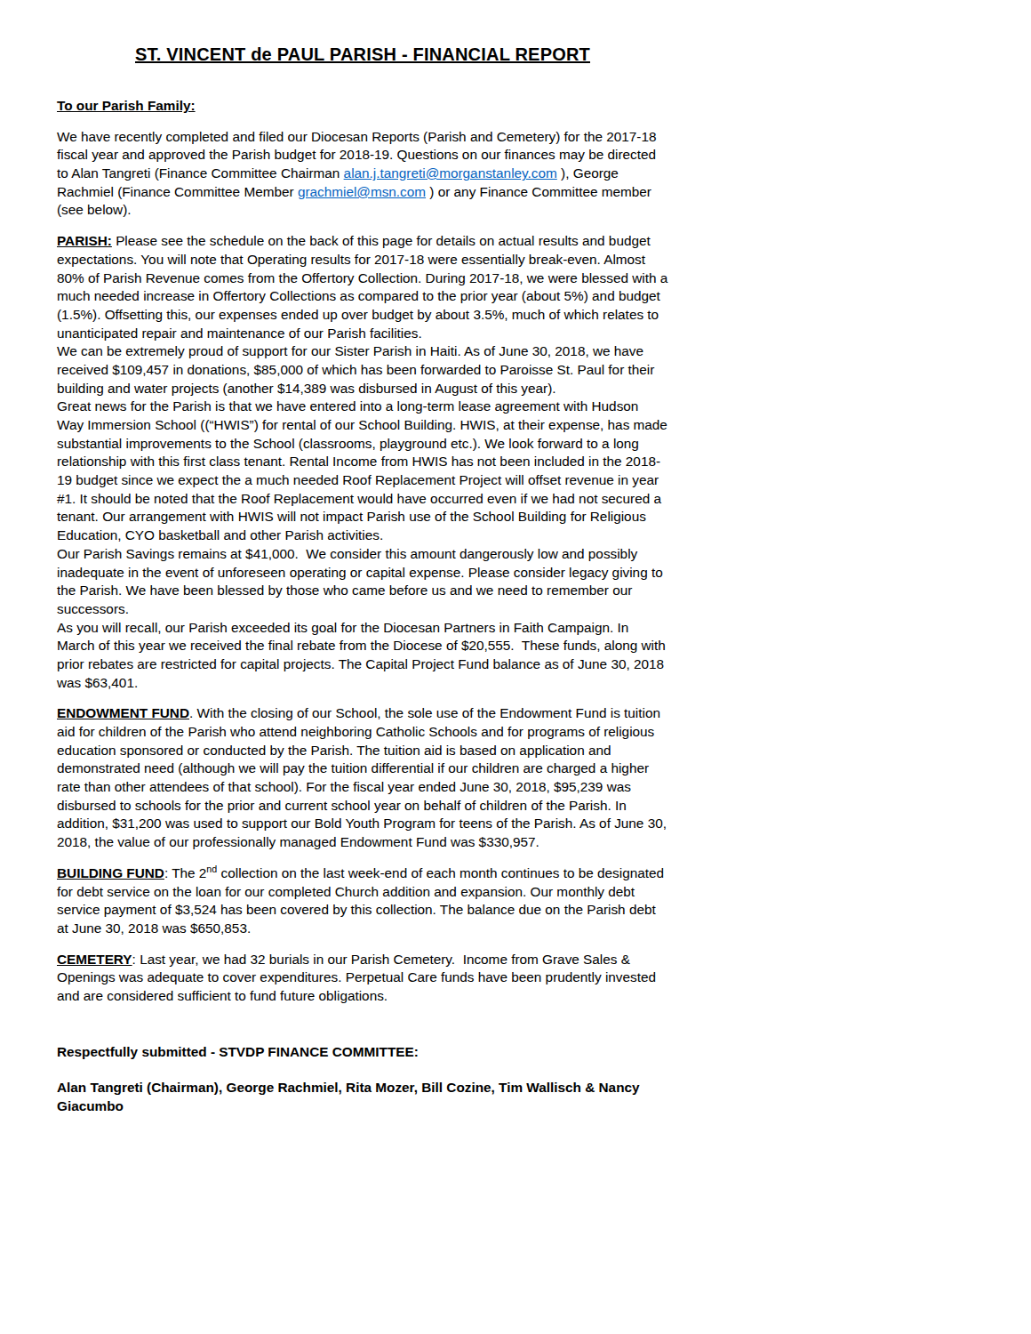ST. VINCENT de PAUL PARISH - FINANCIAL REPORT
To our Parish Family:
We have recently completed and filed our Diocesan Reports (Parish and Cemetery) for the 2017-18 fiscal year and approved the Parish budget for 2018-19. Questions on our finances may be directed to Alan Tangreti (Finance Committee Chairman alan.j.tangreti@morganstanley.com ), George Rachmiel (Finance Committee Member grachmiel@msn.com ) or any Finance Committee member (see below).
PARISH: Please see the schedule on the back of this page for details on actual results and budget expectations. You will note that Operating results for 2017-18 were essentially break-even. Almost 80% of Parish Revenue comes from the Offertory Collection. During 2017-18, we were blessed with a much needed increase in Offertory Collections as compared to the prior year (about 5%) and budget (1.5%). Offsetting this, our expenses ended up over budget by about 3.5%, much of which relates to unanticipated repair and maintenance of our Parish facilities.
We can be extremely proud of support for our Sister Parish in Haiti. As of June 30, 2018, we have received $109,457 in donations, $85,000 of which has been forwarded to Paroisse St. Paul for their building and water projects (another $14,389 was disbursed in August of this year).
Great news for the Parish is that we have entered into a long-term lease agreement with Hudson Way Immersion School ((“HWIS”) for rental of our School Building. HWIS, at their expense, has made substantial improvements to the School (classrooms, playground etc.). We look forward to a long relationship with this first class tenant. Rental Income from HWIS has not been included in the 2018-19 budget since we expect the a much needed Roof Replacement Project will offset revenue in year #1. It should be noted that the Roof Replacement would have occurred even if we had not secured a tenant. Our arrangement with HWIS will not impact Parish use of the School Building for Religious Education, CYO basketball and other Parish activities.
Our Parish Savings remains at $41,000. We consider this amount dangerously low and possibly inadequate in the event of unforeseen operating or capital expense. Please consider legacy giving to the Parish. We have been blessed by those who came before us and we need to remember our successors.
As you will recall, our Parish exceeded its goal for the Diocesan Partners in Faith Campaign. In March of this year we received the final rebate from the Diocese of $20,555. These funds, along with prior rebates are restricted for capital projects. The Capital Project Fund balance as of June 30, 2018 was $63,401.
ENDOWMENT FUND. With the closing of our School, the sole use of the Endowment Fund is tuition aid for children of the Parish who attend neighboring Catholic Schools and for programs of religious education sponsored or conducted by the Parish. The tuition aid is based on application and demonstrated need (although we will pay the tuition differential if our children are charged a higher rate than other attendees of that school). For the fiscal year ended June 30, 2018, $95,239 was disbursed to schools for the prior and current school year on behalf of children of the Parish. In addition, $31,200 was used to support our Bold Youth Program for teens of the Parish. As of June 30, 2018, the value of our professionally managed Endowment Fund was $330,957.
BUILDING FUND: The 2nd collection on the last week-end of each month continues to be designated for debt service on the loan for our completed Church addition and expansion. Our monthly debt service payment of $3,524 has been covered by this collection. The balance due on the Parish debt at June 30, 2018 was $650,853.
CEMETERY: Last year, we had 32 burials in our Parish Cemetery. Income from Grave Sales & Openings was adequate to cover expenditures. Perpetual Care funds have been prudently invested and are considered sufficient to fund future obligations.
Respectfully submitted - STVDP FINANCE COMMITTEE:
Alan Tangreti (Chairman), George Rachmiel, Rita Mozer, Bill Cozine, Tim Wallisch & Nancy Giacumbo